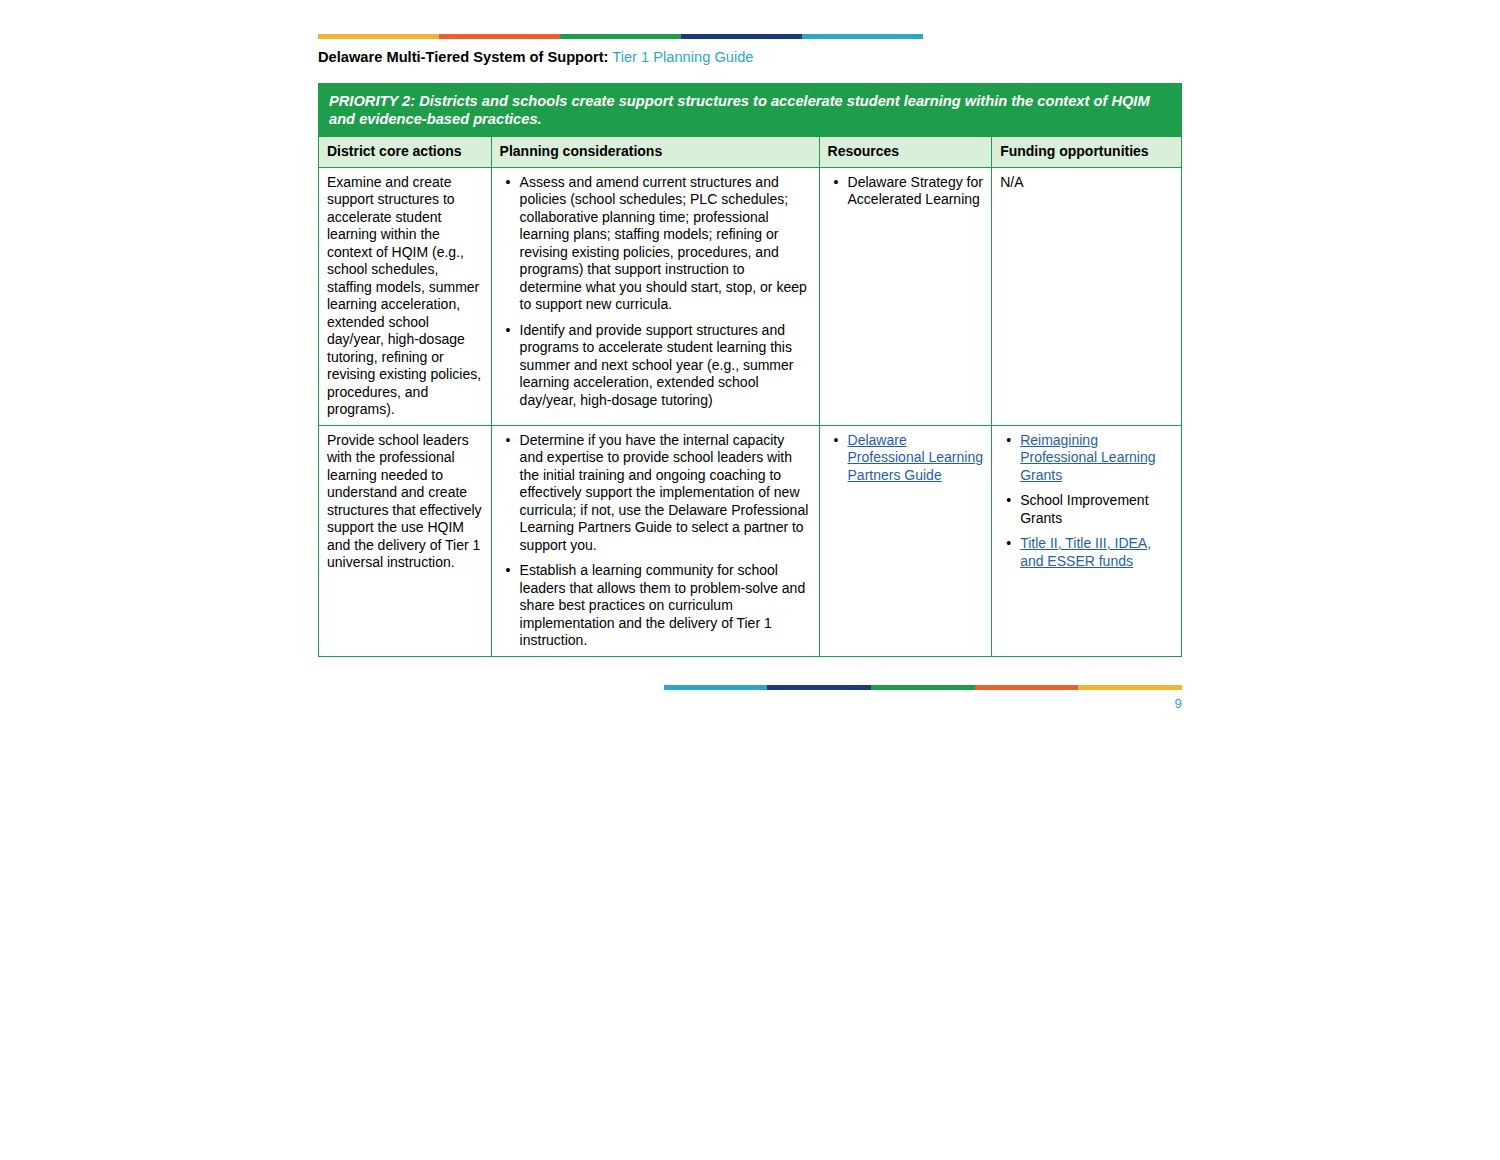Delaware Multi-Tiered System of Support: Tier 1 Planning Guide
| PRIORITY 2: Districts and schools create support structures to accelerate student learning within the context of HQIM and evidence-based practices. |
| District core actions | Planning considerations | Resources | Funding opportunities |
| Examine and create support structures to accelerate student learning within the context of HQIM (e.g., school schedules, staffing models, summer learning acceleration, extended school day/year, high-dosage tutoring, refining or revising existing policies, procedures, and programs). | Assess and amend current structures and policies (school schedules; PLC schedules; collaborative planning time; professional learning plans; staffing models; refining or revising existing policies, procedures, and programs) that support instruction to determine what you should start, stop, or keep to support new curricula. Identify and provide support structures and programs to accelerate student learning this summer and next school year (e.g., summer learning acceleration, extended school day/year, high-dosage tutoring) | Delaware Strategy for Accelerated Learning | N/A |
| Provide school leaders with the professional learning needed to understand and create structures that effectively support the use HQIM and the delivery of Tier 1 universal instruction. | Determine if you have the internal capacity and expertise to provide school leaders with the initial training and ongoing coaching to effectively support the implementation of new curricula; if not, use the Delaware Professional Learning Partners Guide to select a partner to support you. Establish a learning community for school leaders that allows them to problem-solve and share best practices on curriculum implementation and the delivery of Tier 1 instruction. | Delaware Professional Learning Partners Guide | Reimagining Professional Learning Grants School Improvement Grants Title II, Title III, IDEA, and ESSER funds |
9